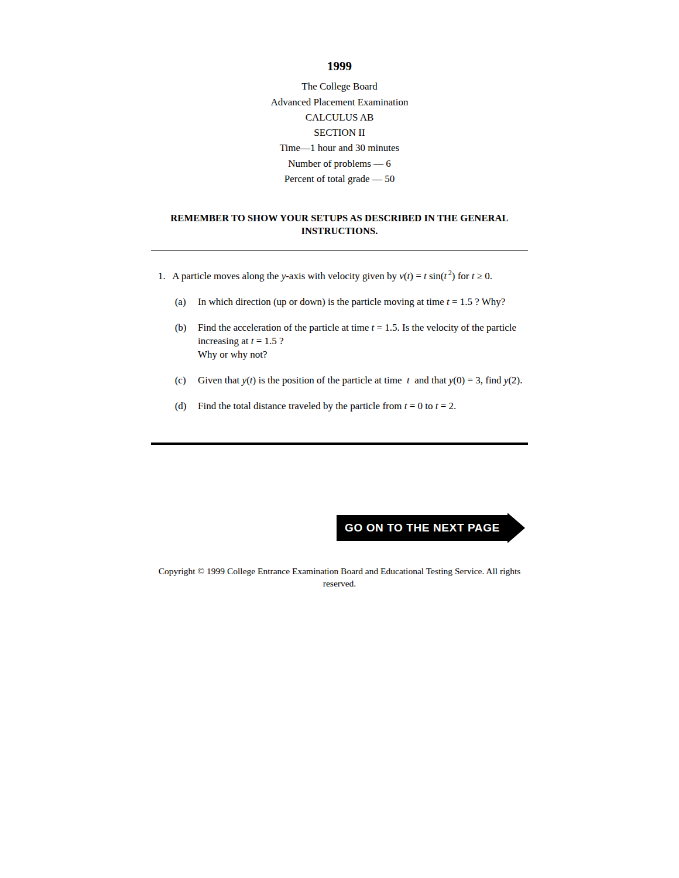1999
The College Board
Advanced Placement Examination
CALCULUS AB
SECTION II
Time—1 hour and 30 minutes
Number of problems — 6
Percent of total grade — 50
REMEMBER TO SHOW YOUR SETUPS AS DESCRIBED IN THE GENERAL INSTRUCTIONS.
1.
A particle moves along the y-axis with velocity given by v(t) = t sin(t 2) for t ≥ 0.
(a)
In which direction (up or down) is the particle moving at time t = 1.5 ? Why?
(b)
Find the acceleration of the particle at time t = 1.5. Is the velocity of the particle increasing at t = 1.5 ? Why or why not?
(c)
Given that y(t) is the position of the particle at time t and that y(0) = 3, find y(2).
(d)
Find the total distance traveled by the particle from t = 0 to t = 2.
GO ON TO THE NEXT PAGE
Copyright © 1999 College Entrance Examination Board and Educational Testing Service. All rights reserved.